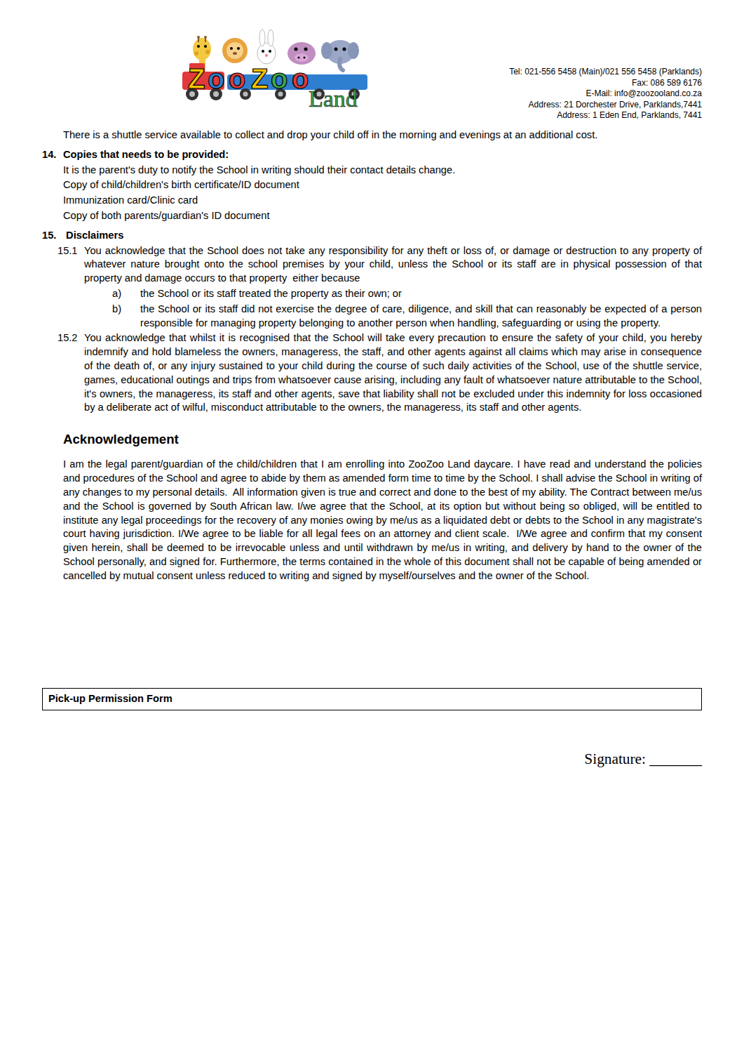Z o o Z o o Land
Tel: 021-556 5458 (Main)/021 556 5458 (Parklands)
Fax: 086 589 6176
E-Mail: info@zoozooland.co.za
Address: 21 Dorchester Drive, Parklands,7441
Address: 1 Eden End, Parklands, 7441
There is a shuttle service available to collect and drop your child off in the morning and evenings at an additional cost.
14. Copies that needs to be provided:
It is the parent's duty to notify the School in writing should their contact details change.
Copy of child/children's birth certificate/ID document
Immunization card/Clinic card
Copy of both parents/guardian's ID document
15. Disclaimers
15.1 You acknowledge that the School does not take any responsibility for any theft or loss of, or damage or destruction to any property of whatever nature brought onto the school premises by your child, unless the School or its staff are in physical possession of that property and damage occurs to that property either because
a) the School or its staff treated the property as their own; or
b) the School or its staff did not exercise the degree of care, diligence, and skill that can reasonably be expected of a person responsible for managing property belonging to another person when handling, safeguarding or using the property.
15.2 You acknowledge that whilst it is recognised that the School will take every precaution to ensure the safety of your child, you hereby indemnify and hold blameless the owners, manageress, the staff, and other agents against all claims which may arise in consequence of the death of, or any injury sustained to your child during the course of such daily activities of the School, use of the shuttle service, games, educational outings and trips from whatsoever cause arising, including any fault of whatsoever nature attributable to the School, it's owners, the manageress, its staff and other agents, save that liability shall not be excluded under this indemnity for loss occasioned by a deliberate act of wilful, misconduct attributable to the owners, the manageress, its staff and other agents.
Acknowledgement
I am the legal parent/guardian of the child/children that I am enrolling into ZooZoo Land daycare. I have read and understand the policies and procedures of the School and agree to abide by them as amended form time to time by the School. I shall advise the School in writing of any changes to my personal details. All information given is true and correct and done to the best of my ability. The Contract between me/us and the School is governed by South African law. I/we agree that the School, at its option but without being so obliged, will be entitled to institute any legal proceedings for the recovery of any monies owing by me/us as a liquidated debt or debts to the School in any magistrate's court having jurisdiction. I/We agree to be liable for all legal fees on an attorney and client scale. I/We agree and confirm that my consent given herein, shall be deemed to be irrevocable unless and until withdrawn by me/us in writing, and delivery by hand to the owner of the School personally, and signed for. Furthermore, the terms contained in the whole of this document shall not be capable of being amended or cancelled by mutual consent unless reduced to writing and signed by myself/ourselves and the owner of the School.
Pick-up Permission Form
Signature: _______